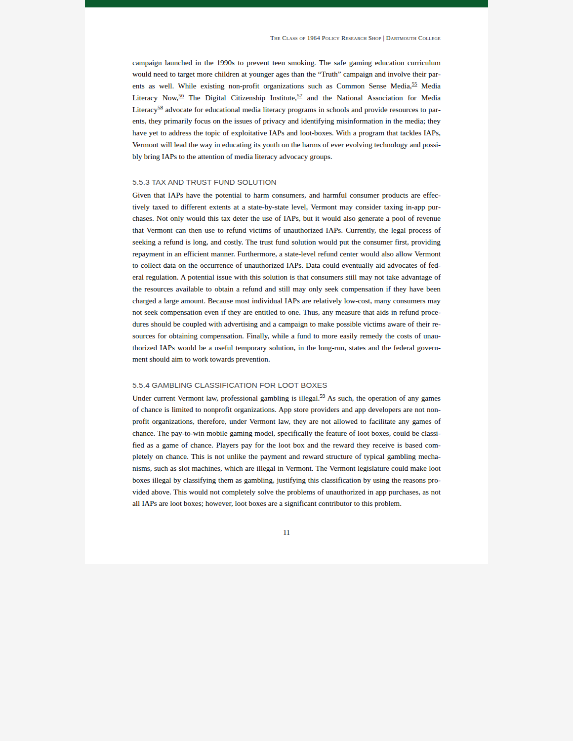The Class of 1964 Policy Research Shop | Dartmouth College
campaign launched in the 1990s to prevent teen smoking. The safe gaming education curriculum would need to target more children at younger ages than the “Truth” campaign and involve their parents as well. While existing non-profit organizations such as Common Sense Media,55 Media Literacy Now,56 The Digital Citizenship Institute,57 and the National Association for Media Literacy58 advocate for educational media literacy programs in schools and provide resources to parents, they primarily focus on the issues of privacy and identifying misinformation in the media; they have yet to address the topic of exploitative IAPs and loot-boxes. With a program that tackles IAPs, Vermont will lead the way in educating its youth on the harms of ever evolving technology and possibly bring IAPs to the attention of media literacy advocacy groups.
5.5.3 TAX AND TRUST FUND SOLUTION
Given that IAPs have the potential to harm consumers, and harmful consumer products are effectively taxed to different extents at a state-by-state level, Vermont may consider taxing in-app purchases. Not only would this tax deter the use of IAPs, but it would also generate a pool of revenue that Vermont can then use to refund victims of unauthorized IAPs. Currently, the legal process of seeking a refund is long, and costly. The trust fund solution would put the consumer first, providing repayment in an efficient manner. Furthermore, a state-level refund center would also allow Vermont to collect data on the occurrence of unauthorized IAPs. Data could eventually aid advocates of federal regulation. A potential issue with this solution is that consumers still may not take advantage of the resources available to obtain a refund and still may only seek compensation if they have been charged a large amount. Because most individual IAPs are relatively low-cost, many consumers may not seek compensation even if they are entitled to one. Thus, any measure that aids in refund procedures should be coupled with advertising and a campaign to make possible victims aware of their resources for obtaining compensation. Finally, while a fund to more easily remedy the costs of unauthorized IAPs would be a useful temporary solution, in the long-run, states and the federal government should aim to work towards prevention.
5.5.4 GAMBLING CLASSIFICATION FOR LOOT BOXES
Under current Vermont law, professional gambling is illegal.59 As such, the operation of any games of chance is limited to nonprofit organizations. App store providers and app developers are not nonprofit organizations, therefore, under Vermont law, they are not allowed to facilitate any games of chance. The pay-to-win mobile gaming model, specifically the feature of loot boxes, could be classified as a game of chance. Players pay for the loot box and the reward they receive is based completely on chance. This is not unlike the payment and reward structure of typical gambling mechanisms, such as slot machines, which are illegal in Vermont. The Vermont legislature could make loot boxes illegal by classifying them as gambling, justifying this classification by using the reasons provided above. This would not completely solve the problems of unauthorized in app purchases, as not all IAPs are loot boxes; however, loot boxes are a significant contributor to this problem.
11